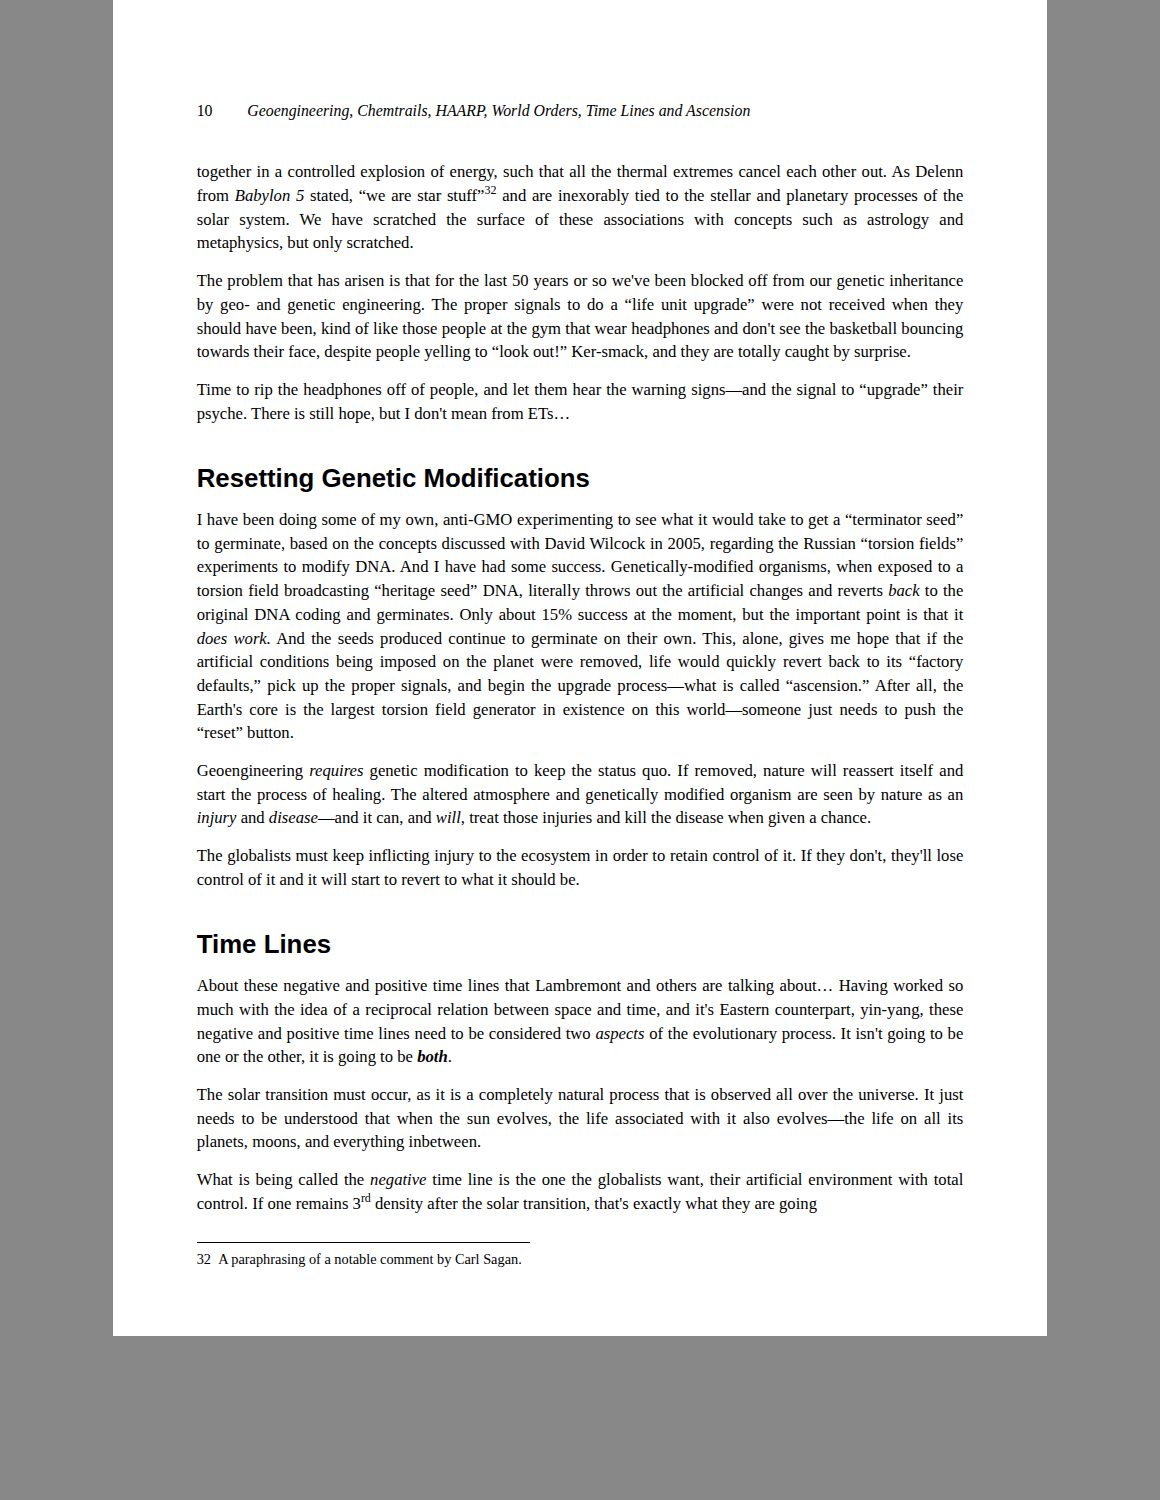10 Geoengineering, Chemtrails, HAARP, World Orders, Time Lines and Ascension
together in a controlled explosion of energy, such that all the thermal extremes cancel each other out. As Delenn from Babylon 5 stated, “we are star stuff”32 and are inexorably tied to the stellar and planetary processes of the solar system. We have scratched the surface of these associations with concepts such as astrology and metaphysics, but only scratched.
The problem that has arisen is that for the last 50 years or so we've been blocked off from our genetic inheritance by geo- and genetic engineering. The proper signals to do a “life unit upgrade” were not received when they should have been, kind of like those people at the gym that wear headphones and don't see the basketball bouncing towards their face, despite people yelling to “look out!” Ker-smack, and they are totally caught by surprise.
Time to rip the headphones off of people, and let them hear the warning signs—and the signal to “upgrade” their psyche. There is still hope, but I don't mean from ETs…
Resetting Genetic Modifications
I have been doing some of my own, anti-GMO experimenting to see what it would take to get a “terminator seed” to germinate, based on the concepts discussed with David Wilcock in 2005, regarding the Russian “torsion fields” experiments to modify DNA. And I have had some success. Genetically-modified organisms, when exposed to a torsion field broadcasting “heritage seed” DNA, literally throws out the artificial changes and reverts back to the original DNA coding and germinates. Only about 15% success at the moment, but the important point is that it does work. And the seeds produced continue to germinate on their own. This, alone, gives me hope that if the artificial conditions being imposed on the planet were removed, life would quickly revert back to its “factory defaults,” pick up the proper signals, and begin the upgrade process—what is called “ascension.” After all, the Earth's core is the largest torsion field generator in existence on this world—someone just needs to push the “reset” button.
Geoengineering requires genetic modification to keep the status quo. If removed, nature will reassert itself and start the process of healing. The altered atmosphere and genetically modified organism are seen by nature as an injury and disease—and it can, and will, treat those injuries and kill the disease when given a chance.
The globalists must keep inflicting injury to the ecosystem in order to retain control of it. If they don't, they'll lose control of it and it will start to revert to what it should be.
Time Lines
About these negative and positive time lines that Lambremont and others are talking about… Having worked so much with the idea of a reciprocal relation between space and time, and it's Eastern counterpart, yin-yang, these negative and positive time lines need to be considered two aspects of the evolutionary process. It isn't going to be one or the other, it is going to be both.
The solar transition must occur, as it is a completely natural process that is observed all over the universe. It just needs to be understood that when the sun evolves, the life associated with it also evolves—the life on all its planets, moons, and everything inbetween.
What is being called the negative time line is the one the globalists want, their artificial environment with total control. If one remains 3rd density after the solar transition, that's exactly what they are going
32 A paraphrasing of a notable comment by Carl Sagan.